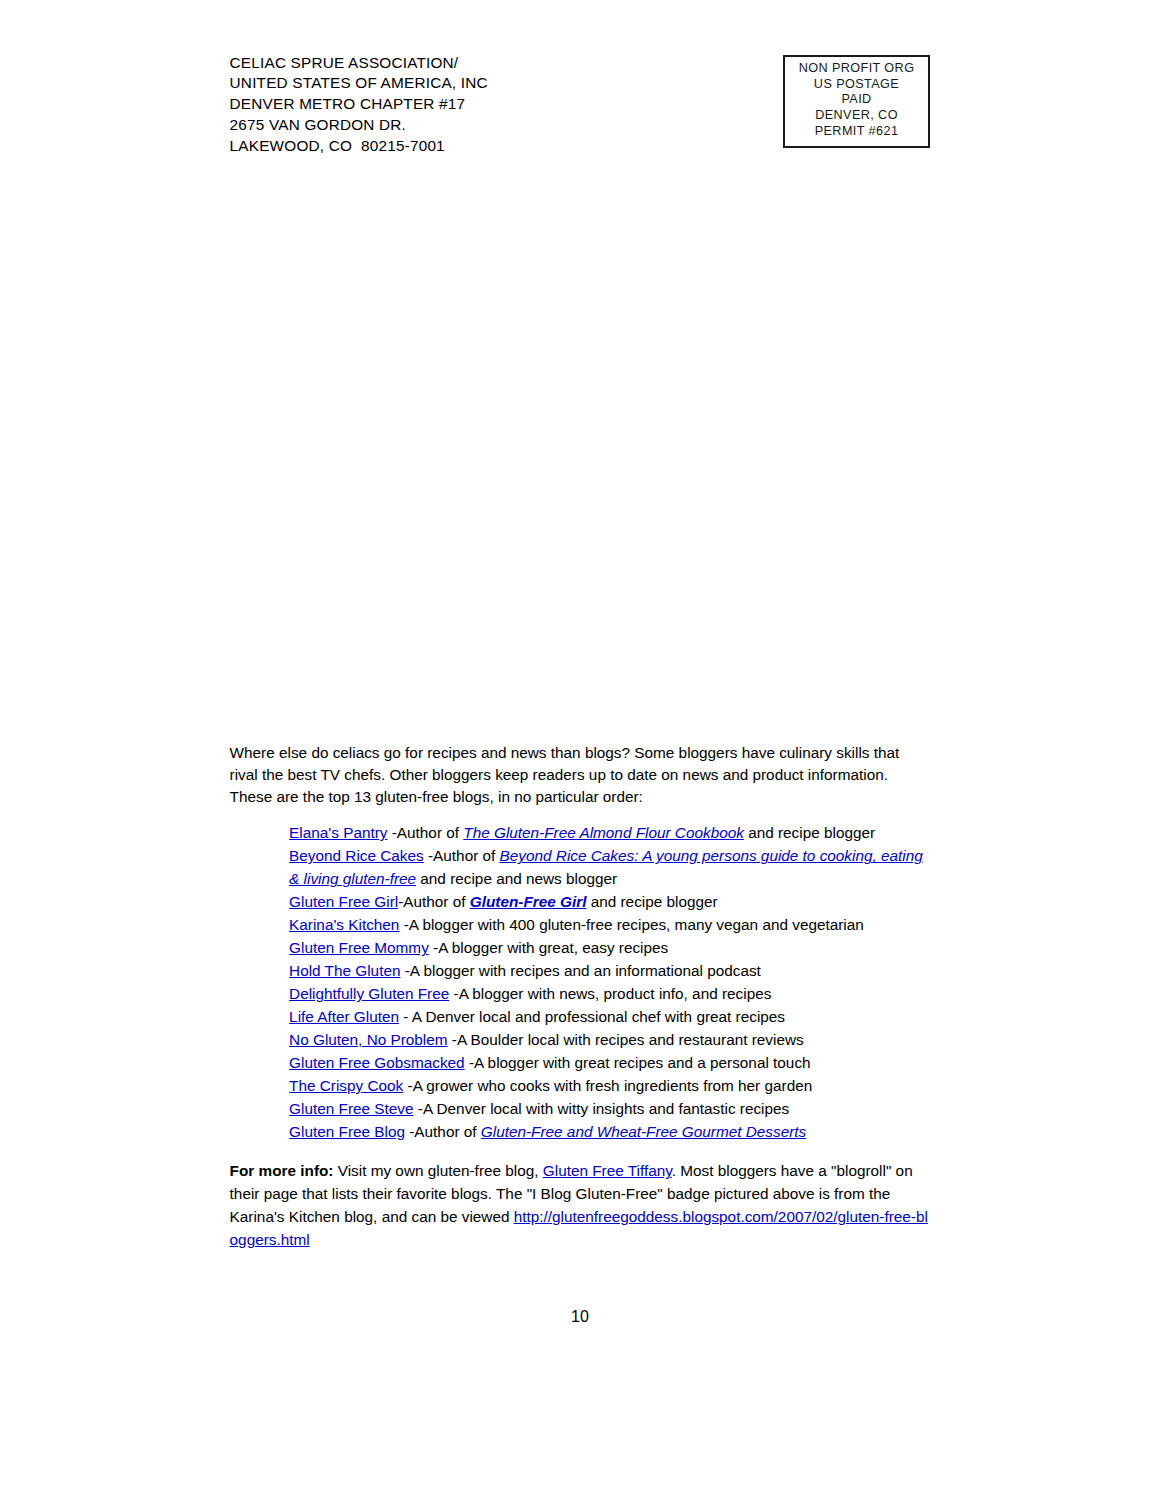CELIAC SPRUE ASSOCIATION/
UNITED STATES OF AMERICA, INC
DENVER METRO CHAPTER #17
2675 VAN GORDON DR.
LAKEWOOD, CO 80215-7001
NON PROFIT ORG
US POSTAGE
PAID
DENVER, CO
PERMIT #621
Where else do celiacs go for recipes and news than blogs? Some bloggers have culinary skills that rival the best TV chefs. Other bloggers keep readers up to date on news and product information. These are the top 13 gluten-free blogs, in no particular order:
Elana's Pantry -Author of The Gluten-Free Almond Flour Cookbook and recipe blogger
Beyond Rice Cakes -Author of Beyond Rice Cakes: A young persons guide to cooking, eating & living gluten-free and recipe and news blogger
Gluten Free Girl-Author of Gluten-Free Girl and recipe blogger
Karina's Kitchen -A blogger with 400 gluten-free recipes, many vegan and vegetarian
Gluten Free Mommy -A blogger with great, easy recipes
Hold The Gluten -A blogger with recipes and an informational podcast
Delightfully Gluten Free -A blogger with news, product info, and recipes
Life After Gluten - A Denver local and professional chef with great recipes
No Gluten, No Problem -A Boulder local with recipes and restaurant reviews
Gluten Free Gobsmacked -A blogger with great recipes and a personal touch
The Crispy Cook -A grower who cooks with fresh ingredients from her garden
Gluten Free Steve -A Denver local with witty insights and fantastic recipes
Gluten Free Blog -Author of Gluten-Free and Wheat-Free Gourmet Desserts
For more info: Visit my own gluten-free blog, Gluten Free Tiffany. Most bloggers have a "blogroll" on their page that lists their favorite blogs. The "I Blog Gluten-Free" badge pictured above is from the Karina's Kitchen blog, and can be viewed http://glutenfreegoddess.blogspot.com/2007/02/gluten-free-bloggers.html
10